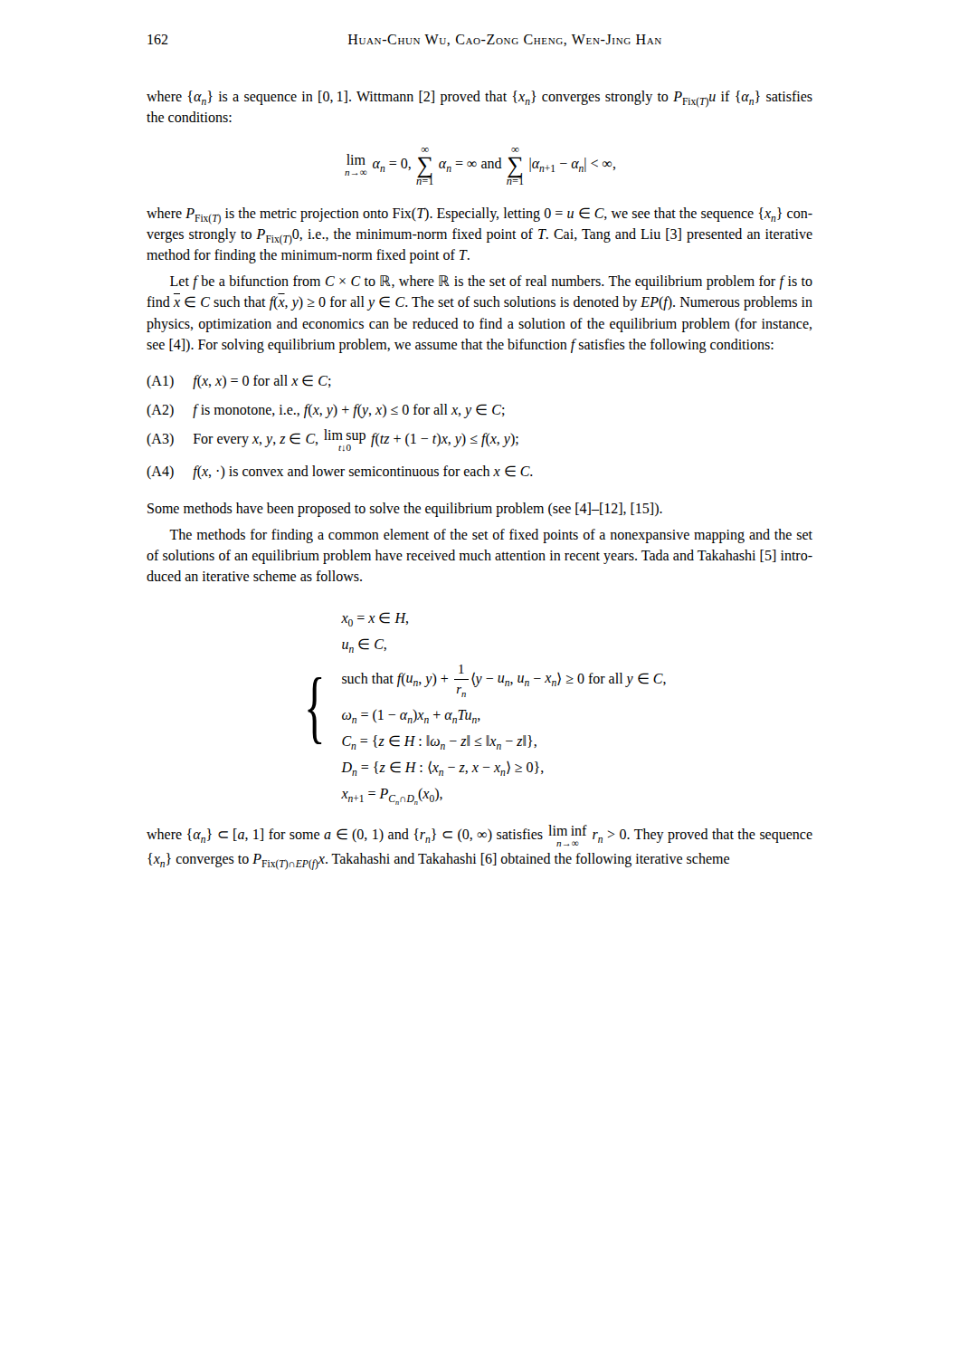162 Huan-Chun Wu, Cao-Zong Cheng, Wen-Jing Han
where {αn} is a sequence in [0, 1]. Wittmann [2] proved that {xn} converges strongly to PFix(T)u if {αn} satisfies the conditions:
lim n→∞ αn = 0, ∞∑n=1 αn = ∞ and ∞∑n=1 |αn+1 − αn| < ∞,
where PFix(T) is the metric projection onto Fix(T). Especially, letting 0 = u ∈ C, we see that the sequence {xn} converges strongly to PFix(T)0, i.e., the minimum-norm fixed point of T. Cai, Tang and Liu [3] presented an iterative method for finding the minimum-norm fixed point of T.
Let f be a bifunction from C × C to ℝ, where ℝ is the set of real numbers. The equilibrium problem for f is to find x ∈ C such that f(x, y) ≥ 0 for all y ∈ C. The set of such solutions is denoted by EP(f). Numerous problems in physics, optimization and economics can be reduced to find a solution of the equilibrium problem (for instance, see [4]). For solving equilibrium problem, we assume that the bifunction f satisfies the following conditions:
(A1) f(x, x) = 0 for all x ∈ C;
(A2) f is monotone, i.e., f(x, y) + f(y, x) ≤ 0 for all x, y ∈ C;
(A3) For every x, y, z ∈ C, lim sup t↓0 f(tz + (1 − t)x, y) ≤ f(x, y);
(A4) f(x, ·) is convex and lower semicontinuous for each x ∈ C.
Some methods have been proposed to solve the equilibrium problem (see [4]–[12], [15]).
The methods for finding a common element of the set of fixed points of a nonexpansive mapping and the set of solutions of an equilibrium problem have received much attention in recent years. Tada and Takahashi [5] introduced an iterative scheme as follows.
| { | x 0 = x ∈ H , |
| u n ∈ C , |
| such that f ( u n , y ) + 1 r n ⟨ y − u n , u n − x n ⟩ ≥ 0 for all y ∈ C , |
| ω n = (1 − α n ) x n + α n Tu n , |
| C n = { z ∈ H : ‖ ω n − z ‖ ≤ ‖ x n − z ‖}, |
| D n = { z ∈ H : ⟨ x n − z , x − x n ⟩ ≥ 0}, |
| x n +1 = P C n ∩ D n ( x 0 ), |
where {αn} ⊂ [a, 1] for some a ∈ (0, 1) and {rn} ⊂ (0, ∞) satisfies lim inf n→∞ rn > 0. They proved that the sequence {xn} converges to PFix(T)∩EP(f)x. Takahashi and Takahashi [6] obtained the following iterative scheme